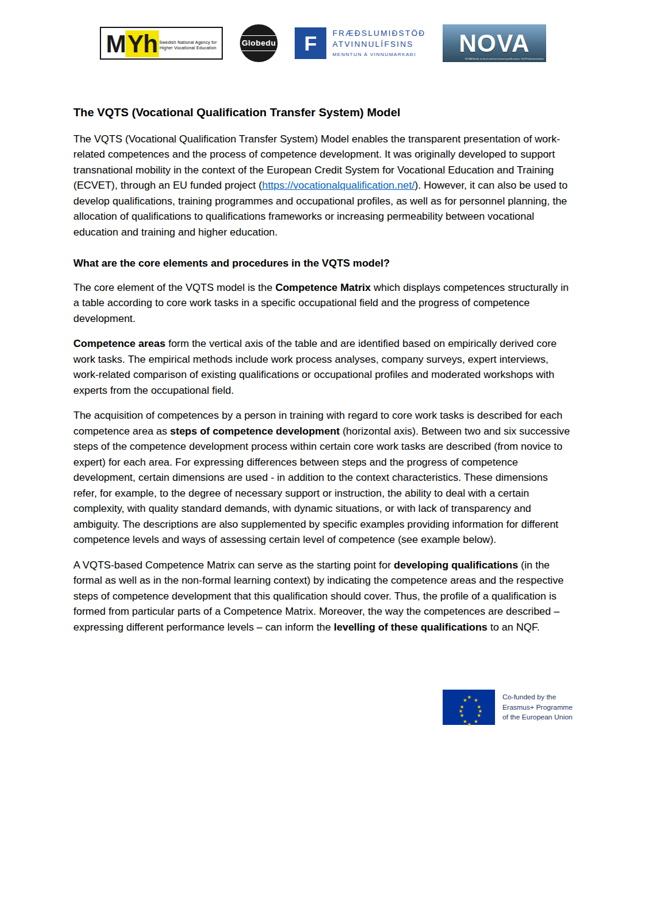MYh
Swedish National Agency for
Higher Vocational Education
Globedu
F
FRÆÐSLUMIÐSTÖÐ
ATVINNULÍFSINS
MENNTUN Á VINNUMARKAÐI
NOVA
NOVA Nordic to local and non-formal qualifications, VQTS demonstration
The VQTS (Vocational Qualification Transfer System) Model
The VQTS (Vocational Qualification Transfer System) Model enables the transparent presentation of work-related competences and the process of competence development. It was originally developed to support transnational mobility in the context of the European Credit System for Vocational Education and Training (ECVET), through an EU funded project (https://vocationalqualification.net/). However, it can also be used to develop qualifications, training programmes and occupational profiles, as well as for personnel planning, the allocation of qualifications to qualifications frameworks or increasing permeability between vocational education and training and higher education.
What are the core elements and procedures in the VQTS model?
The core element of the VQTS model is the Competence Matrix which displays competences structurally in a table according to core work tasks in a specific occupational field and the progress of competence development.
Competence areas form the vertical axis of the table and are identified based on empirically derived core work tasks. The empirical methods include work process analyses, company surveys, expert interviews, work-related comparison of existing qualifications or occupational profiles and moderated workshops with experts from the occupational field.
The acquisition of competences by a person in training with regard to core work tasks is described for each competence area as steps of competence development (horizontal axis). Between two and six successive steps of the competence development process within certain core work tasks are described (from novice to expert) for each area. For expressing differences between steps and the progress of competence development, certain dimensions are used - in addition to the context characteristics. These dimensions refer, for example, to the degree of necessary support or instruction, the ability to deal with a certain complexity, with quality standard demands, with dynamic situations, or with lack of transparency and ambiguity. The descriptions are also supplemented by specific examples providing information for different competence levels and ways of assessing certain level of competence (see example below).
A VQTS-based Competence Matrix can serve as the starting point for developing qualifications (in the formal as well as in the non-formal learning context) by indicating the competence areas and the respective steps of competence development that this qualification should cover. Thus, the profile of a qualification is formed from particular parts of a Competence Matrix. Moreover, the way the competences are described – expressing different performance levels – can inform the levelling of these qualifications to an NQF.
★ ★ ★ ★ ★ ★ ★ ★ ★ ★ ★ ★
Co-funded by the
Erasmus+ Programme
of the European Union